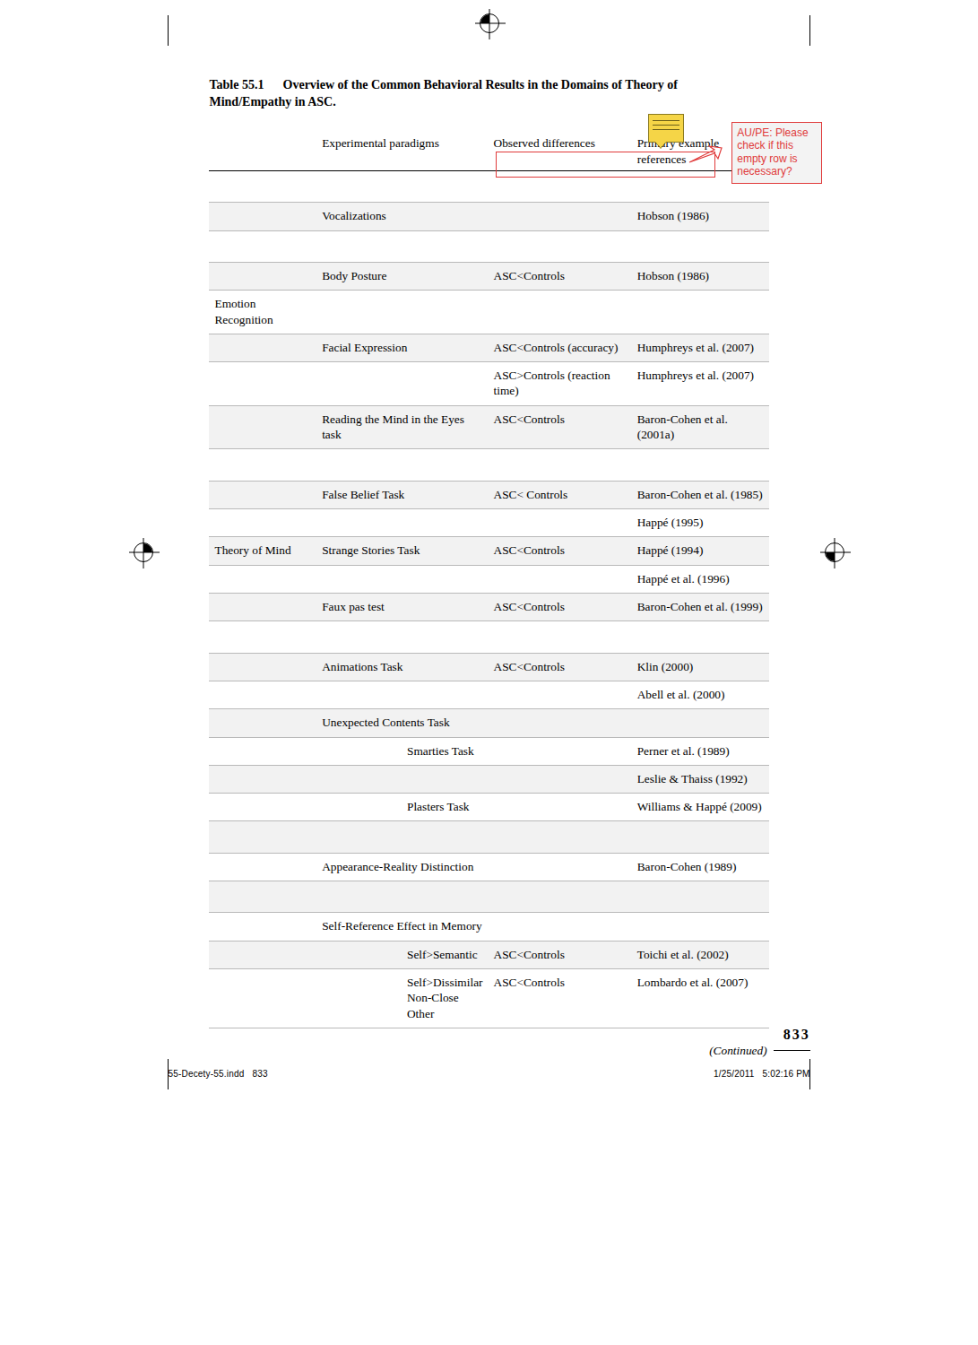Table 55.1 Overview of the Common Behavioral Results in the Domains of Theory of Mind/Empathy in ASC.
| | Experimental paradigms | Observed differences | Primary example references |
| | Vocalizations | | Hobson (1986) |
| | Body Posture | ASC<Controls | Hobson (1986) |
| Emotion Recognition | | | |
| | Facial Expression | ASC<Controls (accuracy) | Humphreys et al. (2007) |
| | | ASC>Controls (reaction time) | Humphreys et al. (2007) |
| | Reading the Mind in the Eyes task | ASC<Controls | Baron-Cohen et al. (2001a) |
| | False Belief Task | ASC< Controls | Baron-Cohen et al. (1985) |
| | | | Happé (1995) |
| Theory of Mind | Strange Stories Task | ASC<Controls | Happé (1994) |
| | | | Happé et al. (1996) |
| | Faux pas test | ASC<Controls | Baron-Cohen et al. (1999) |
| | Animations Task | ASC<Controls | Klin (2000) |
| | | | Abell et al. (2000) |
| | Unexpected Contents Task | | |
| | Smarties Task | | Perner et al. (1989) |
| | | | Leslie & Thaiss (1992) |
| | Plasters Task | | Williams & Happé (2009) |
| | Appearance-Reality Distinction | | Baron-Cohen (1989) |
| | Self-Reference Effect in Memory | | |
| | Self>Semantic | ASC<Controls | Toichi et al. (2002) |
| | Self>Dissimilar Non-Close Other | ASC<Controls | Lombardo et al. (2007) |
(Continued)
AU/PE: Please check if this empty row is necessary?
833
55-Decety-55.indd 833 1/25/2011 5:02:16 PM